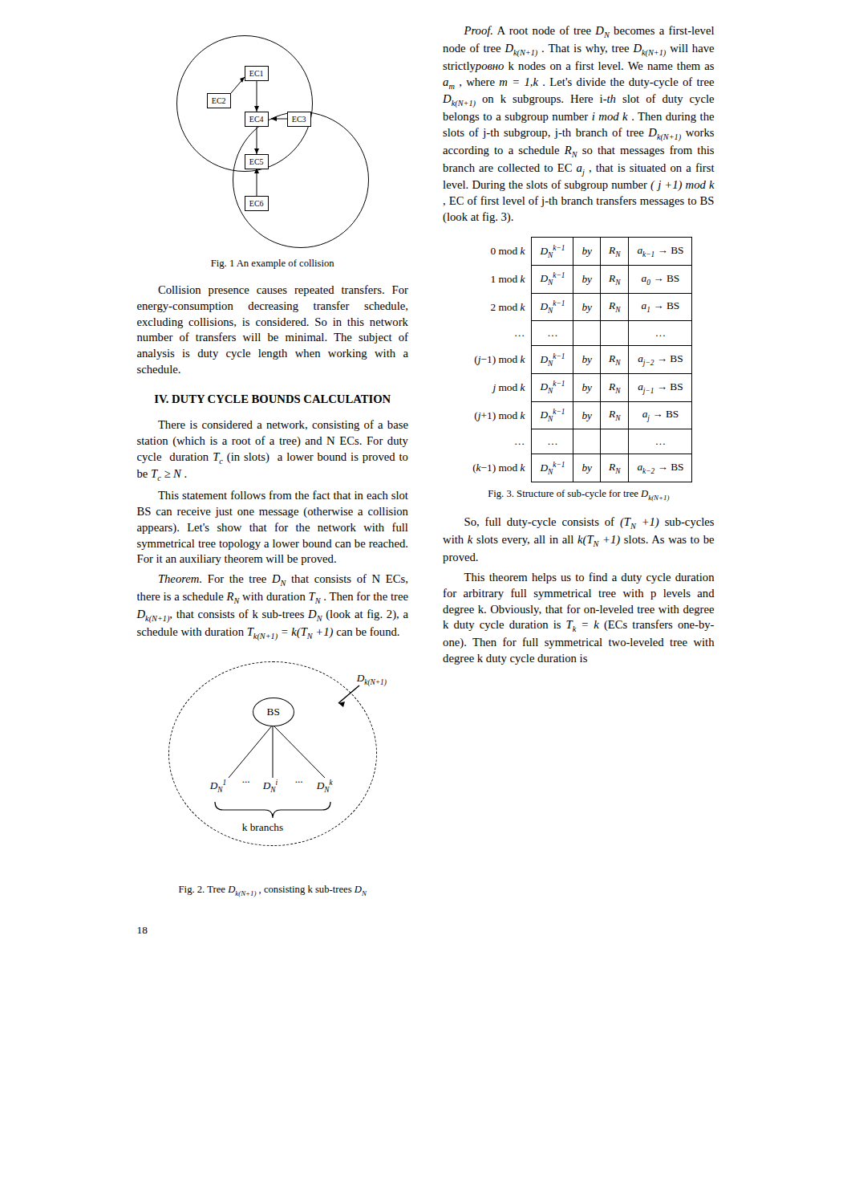EC1
EC2
EC3
EC4
EC5
EC6
Fig. 1 An example of collision
Collision presence causes repeated transfers. For energy-consumption decreasing transfer schedule, excluding collisions, is considered. So in this network number of transfers will be minimal. The subject of analysis is duty cycle length when working with a schedule.
IV. Duty Cycle Bounds Calculation
There is considered a network, consisting of a base station (which is a root of a tree) and N ECs. For duty cycle duration Tc (in slots) a lower bound is proved to be Tc ≥ N .
This statement follows from the fact that in each slot BS can receive just one message (otherwise a collision appears). Let's show that for the network with full symmetrical tree topology a lower bound can be reached. For it an auxiliary theorem will be proved.
Theorem. For the tree DN that consists of N ECs, there is a schedule RN with duration TN . Then for the tree Dk(N+1), that consists of k sub-trees DN (look at fig. 2), a schedule with duration Tk(N+1) = k(TN +1) can be found.
BS
Dk(N+1)
DN1
...
DNi
...
DNk
k branchs
Fig. 2. Tree Dk(N+1) , consisting k sub-trees DN
Proof. A root node of tree DN becomes a first-level node of tree Dk(N+1) . That is why, tree Dk(N+1) will have strictlyровно k nodes on a first level. We name them as am , where m = 1,k . Let's divide the duty-cycle of tree Dk(N+1) on k subgroups. Here i-th slot of duty cycle belongs to a subgroup number i mod k . Then during the slots of j-th subgroup, j-th branch of tree Dk(N+1) works according to a schedule RN so that messages from this branch are collected to EC aj , that is situated on a first level. During the slots of subgroup number ( j +1) mod k , EC of first level of j-th branch transfers messages to BS (look at fig. 3).
| 0 mod k | D N k−1 | by | R N | a k−1 → BS |
| 1 mod k | D N k−1 | by | R N | a 0 → BS |
| 2 mod k | D N k−1 | by | R N | a 1 → BS |
| … | … | | | … |
| ( j −1) mod k | D N k−1 | by | R N | a j−2 → BS |
| j mod k | D N k−1 | by | R N | a j−1 → BS |
| ( j +1) mod k | D N k−1 | by | R N | a j → BS |
| … | … | | | … |
| ( k −1) mod k | D N k−1 | by | R N | a k−2 → BS |
Fig. 3. Structure of sub-cycle for tree Dk(N+1)
So, full duty-cycle consists of (TN +1) sub-cycles with k slots every, all in all k(TN +1) slots. As was to be proved.
This theorem helps us to find a duty cycle duration for arbitrary full symmetrical tree with p levels and degree k. Obviously, that for on-leveled tree with degree k duty cycle duration is Tk = k (ECs transfers one-by-one). Then for full symmetrical two-leveled tree with degree k duty cycle duration is
18